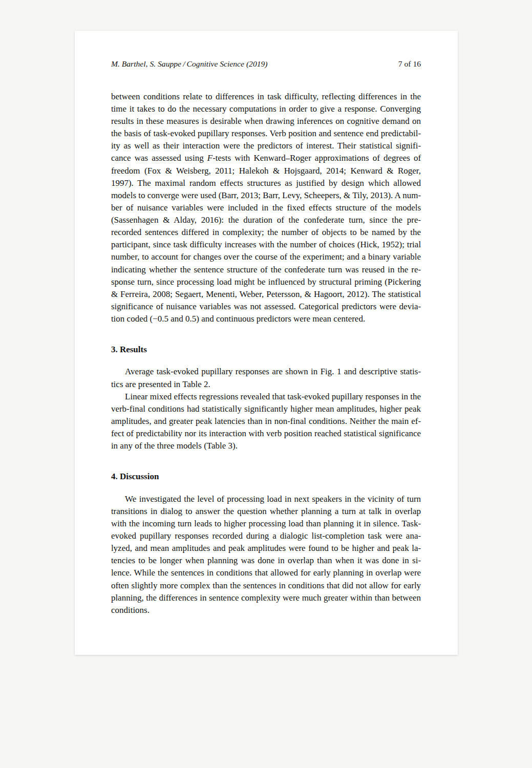M. Barthel, S. Sauppe / Cognitive Science (2019) 7 of 16
between conditions relate to differences in task difficulty, reflecting differences in the time it takes to do the necessary computations in order to give a response. Converging results in these measures is desirable when drawing inferences on cognitive demand on the basis of task-evoked pupillary responses. Verb position and sentence end predictability as well as their interaction were the predictors of interest. Their statistical significance was assessed using F-tests with Kenward–Roger approximations of degrees of freedom (Fox & Weisberg, 2011; Halekoh & Hojsgaard, 2014; Kenward & Roger, 1997). The maximal random effects structures as justified by design which allowed models to converge were used (Barr, 2013; Barr, Levy, Scheepers, & Tily, 2013). A number of nuisance variables were included in the fixed effects structure of the models (Sassenhagen & Alday, 2016): the duration of the confederate turn, since the pre-recorded sentences differed in complexity; the number of objects to be named by the participant, since task difficulty increases with the number of choices (Hick, 1952); trial number, to account for changes over the course of the experiment; and a binary variable indicating whether the sentence structure of the confederate turn was reused in the response turn, since processing load might be influenced by structural priming (Pickering & Ferreira, 2008; Segaert, Menenti, Weber, Petersson, & Hagoort, 2012). The statistical significance of nuisance variables was not assessed. Categorical predictors were deviation coded (−0.5 and 0.5) and continuous predictors were mean centered.
3. Results
Average task-evoked pupillary responses are shown in Fig. 1 and descriptive statistics are presented in Table 2.
Linear mixed effects regressions revealed that task-evoked pupillary responses in the verb-final conditions had statistically significantly higher mean amplitudes, higher peak amplitudes, and greater peak latencies than in non-final conditions. Neither the main effect of predictability nor its interaction with verb position reached statistical significance in any of the three models (Table 3).
4. Discussion
We investigated the level of processing load in next speakers in the vicinity of turn transitions in dialog to answer the question whether planning a turn at talk in overlap with the incoming turn leads to higher processing load than planning it in silence. Task-evoked pupillary responses recorded during a dialogic list-completion task were analyzed, and mean amplitudes and peak amplitudes were found to be higher and peak latencies to be longer when planning was done in overlap than when it was done in silence. While the sentences in conditions that allowed for early planning in overlap were often slightly more complex than the sentences in conditions that did not allow for early planning, the differences in sentence complexity were much greater within than between conditions.